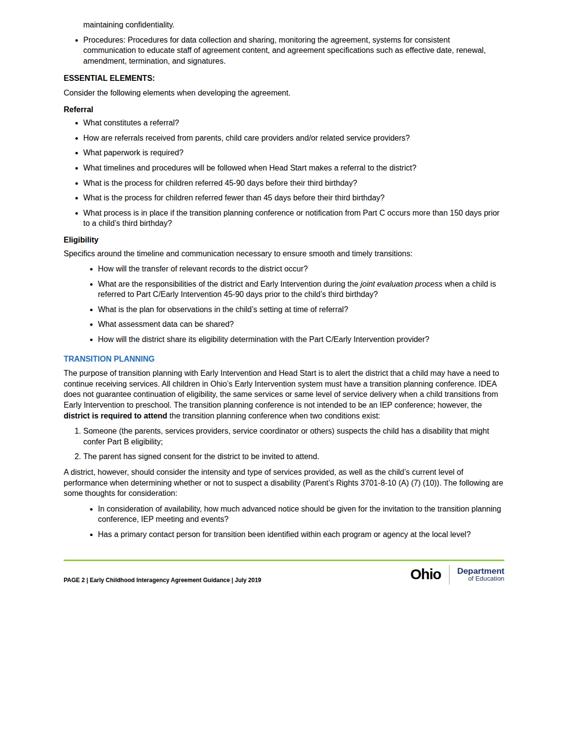maintaining confidentiality.
Procedures: Procedures for data collection and sharing, monitoring the agreement, systems for consistent communication to educate staff of agreement content, and agreement specifications such as effective date, renewal, amendment, termination, and signatures.
ESSENTIAL ELEMENTS:
Consider the following elements when developing the agreement.
Referral
What constitutes a referral?
How are referrals received from parents, child care providers and/or related service providers?
What paperwork is required?
What timelines and procedures will be followed when Head Start makes a referral to the district?
What is the process for children referred 45-90 days before their third birthday?
What is the process for children referred fewer than 45 days before their third birthday?
What process is in place if the transition planning conference or notification from Part C occurs more than 150 days prior to a child’s third birthday?
Eligibility
Specifics around the timeline and communication necessary to ensure smooth and timely transitions:
How will the transfer of relevant records to the district occur?
What are the responsibilities of the district and Early Intervention during the joint evaluation process when a child is referred to Part C/Early Intervention 45-90 days prior to the child’s third birthday?
What is the plan for observations in the child’s setting at time of referral?
What assessment data can be shared?
How will the district share its eligibility determination with the Part C/Early Intervention provider?
TRANSITION PLANNING
The purpose of transition planning with Early Intervention and Head Start is to alert the district that a child may have a need to continue receiving services. All children in Ohio’s Early Intervention system must have a transition planning conference. IDEA does not guarantee continuation of eligibility, the same services or same level of service delivery when a child transitions from Early Intervention to preschool. The transition planning conference is not intended to be an IEP conference; however, the district is required to attend the transition planning conference when two conditions exist:
Someone (the parents, services providers, service coordinator or others) suspects the child has a disability that might confer Part B eligibility;
The parent has signed consent for the district to be invited to attend.
A district, however, should consider the intensity and type of services provided, as well as the child’s current level of performance when determining whether or not to suspect a disability (Parent’s Rights 3701-8-10 (A) (7) (10)). The following are some thoughts for consideration:
In consideration of availability, how much advanced notice should be given for the invitation to the transition planning conference, IEP meeting and events?
Has a primary contact person for transition been identified within each program or agency at the local level?
PAGE 2 | Early Childhood Interagency Agreement Guidance | July 2019
Ohio Department
of Education